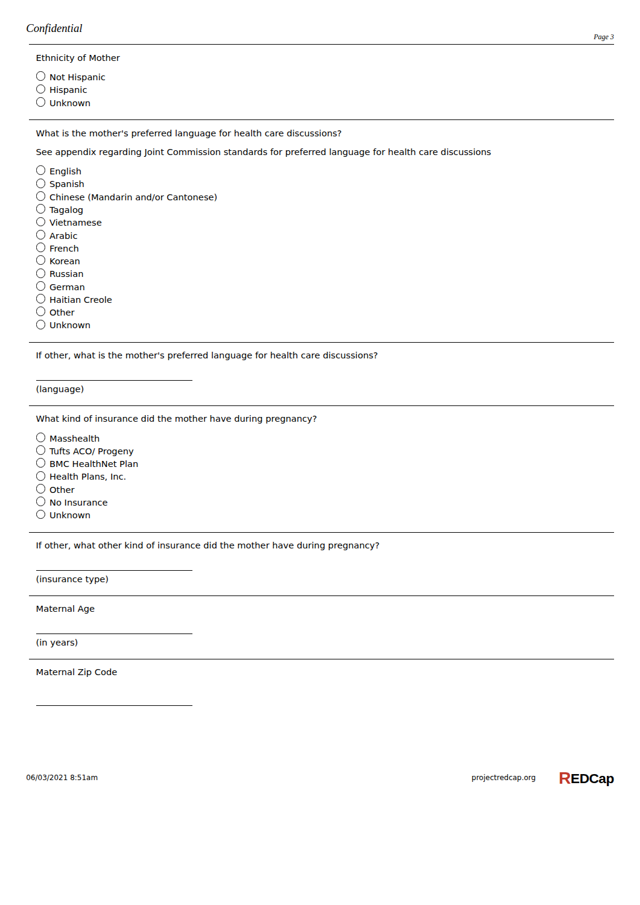Confidential Page 3
Ethnicity of Mother
Not Hispanic
Hispanic
Unknown
What is the mother's preferred language for health care discussions?
See appendix regarding Joint Commission standards for preferred language for health care discussions
English
Spanish
Chinese (Mandarin and/or Cantonese)
Tagalog
Vietnamese
Arabic
French
Korean
Russian
German
Haitian Creole
Other
Unknown
If other, what is the mother's preferred language for health care discussions?
(language)
What kind of insurance did the mother have during pregnancy?
Masshealth
Tufts ACO/ Progeny
BMC HealthNet Plan
Health Plans, Inc.
Other
No Insurance
Unknown
If other, what other kind of insurance did the mother have during pregnancy?
(insurance type)
Maternal Age
(in years)
Maternal Zip Code
06/03/2021 8:51am projectredcap.org REDCap